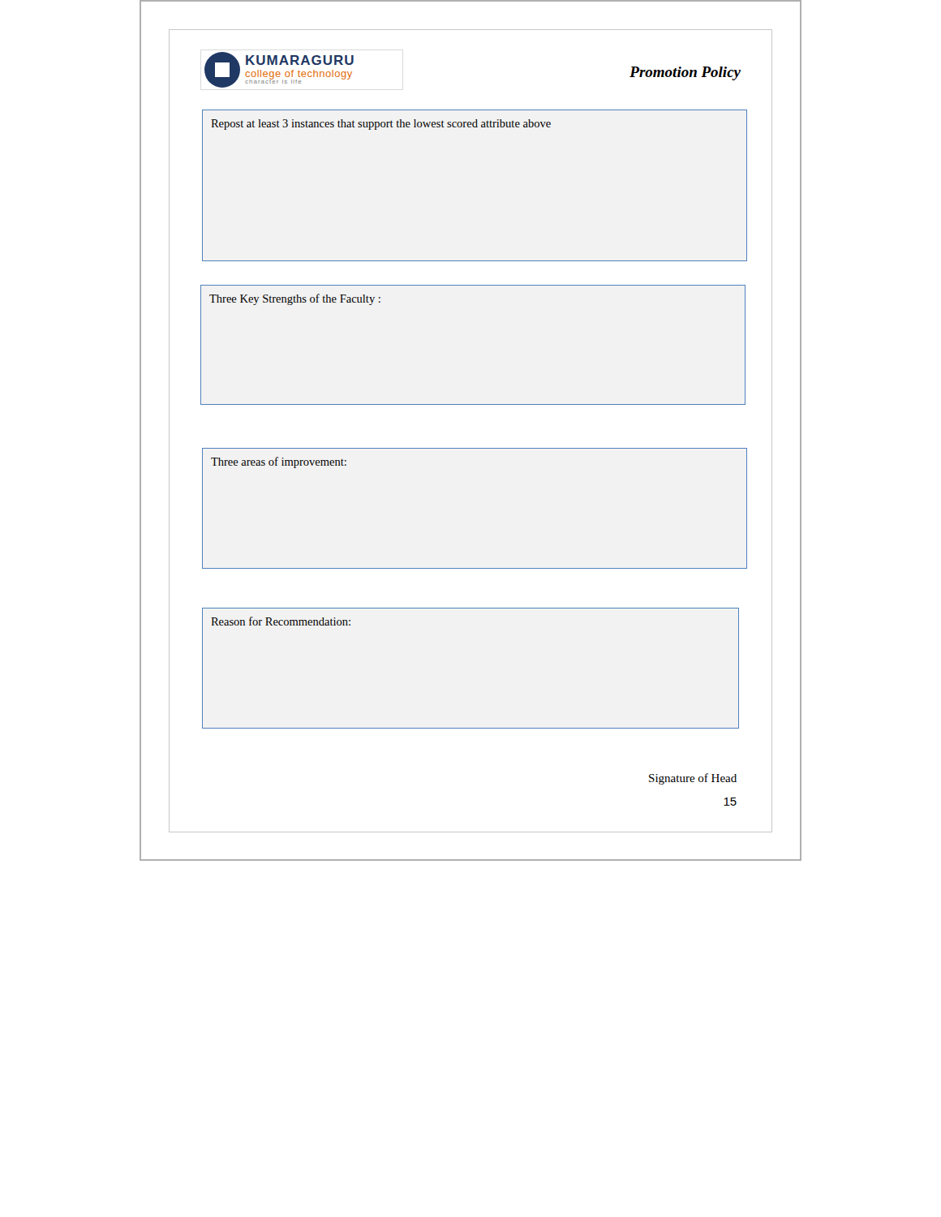KUMARAGURU
college of technology
character is life
Promotion Policy
Repost at least 3 instances that support the lowest scored attribute above
Three Key Strengths of the Faculty :
Three areas of improvement:
Reason for Recommendation:
Signature of Head
15